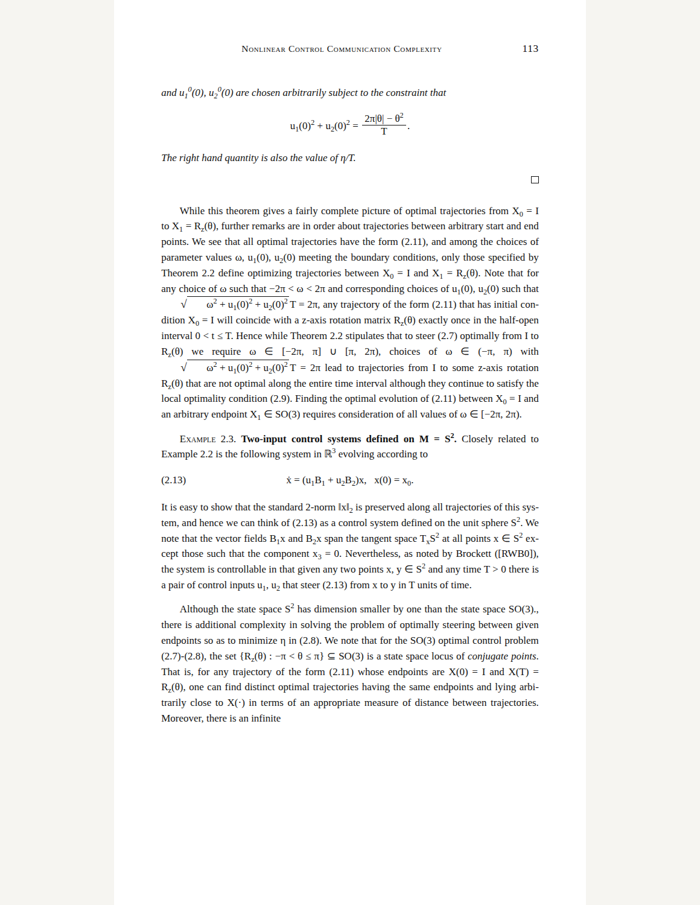Nonlinear Control Communication Complexity
113
and u10(0), u20(0) are chosen arbitrarily subject to the constraint that
u1(0)2 + u2(0)2 = 2π|θ| − θ2 T.
The right hand quantity is also the value of η/T.
While this theorem gives a fairly complete picture of optimal trajectories from X0 = I to X1 = Rz(θ), further remarks are in order about trajectories between arbitrary start and end points. We see that all optimal trajectories have the form (2.11), and among the choices of parameter values ω, u1(0), u2(0) meeting the boundary conditions, only those specified by Theorem 2.2 define optimizing trajectories between X0 = I and X1 = Rz(θ). Note that for any choice of ω such that −2π < ω < 2π and corresponding choices of u1(0), u2(0) such that ω2 + u1(0)2 + u2(0)2 T = 2π, any trajectory of the form (2.11) that has initial condition X0 = I will coincide with a z-axis rotation matrix Rz(θ) exactly once in the half-open interval 0 < t ≤ T. Hence while Theorem 2.2 stipulates that to steer (2.7) optimally from I to Rz(θ) we require ω ∈ [−2π, π] ∪ [π, 2π), choices of ω ∈ (−π, π) with ω2 + u1(0)2 + u2(0)2 T = 2π lead to trajectories from I to some z-axis rotation Rz(θ) that are not optimal along the entire time interval although they continue to satisfy the local optimality condition (2.9). Finding the optimal evolution of (2.11) between X0 = I and an arbitrary endpoint X1 ∈ SO(3) requires consideration of all values of ω ∈ [−2π, 2π).
Example 2.3. Two-input control systems defined on M = S2. Closely related to Example 2.2 is the following system in ℝ3 evolving according to
(2.13)
ẋ = (u1B1 + u2B2)x, x(0) = x0.
It is easy to show that the standard 2-norm ‖x‖2 is preserved along all trajectories of this system, and hence we can think of (2.13) as a control system defined on the unit sphere S2. We note that the vector fields B1x and B2x span the tangent space TxS2 at all points x ∈ S2 except those such that the component x3 = 0. Nevertheless, as noted by Brockett ([RWB0]), the system is controllable in that given any two points x, y ∈ S2 and any time T > 0 there is a pair of control inputs u1, u2 that steer (2.13) from x to y in T units of time.
Although the state space S2 has dimension smaller by one than the state space SO(3)., there is additional complexity in solving the problem of optimally steering between given endpoints so as to minimize η in (2.8). We note that for the SO(3) optimal control problem (2.7)-(2.8), the set {Rz(θ) : −π < θ ≤ π} ⊆ SO(3) is a state space locus of conjugate points. That is, for any trajectory of the form (2.11) whose endpoints are X(0) = I and X(T) = Rz(θ), one can find distinct optimal trajectories having the same endpoints and lying arbitrarily close to X(·) in terms of an appropriate measure of distance between trajectories. Moreover, there is an infinite